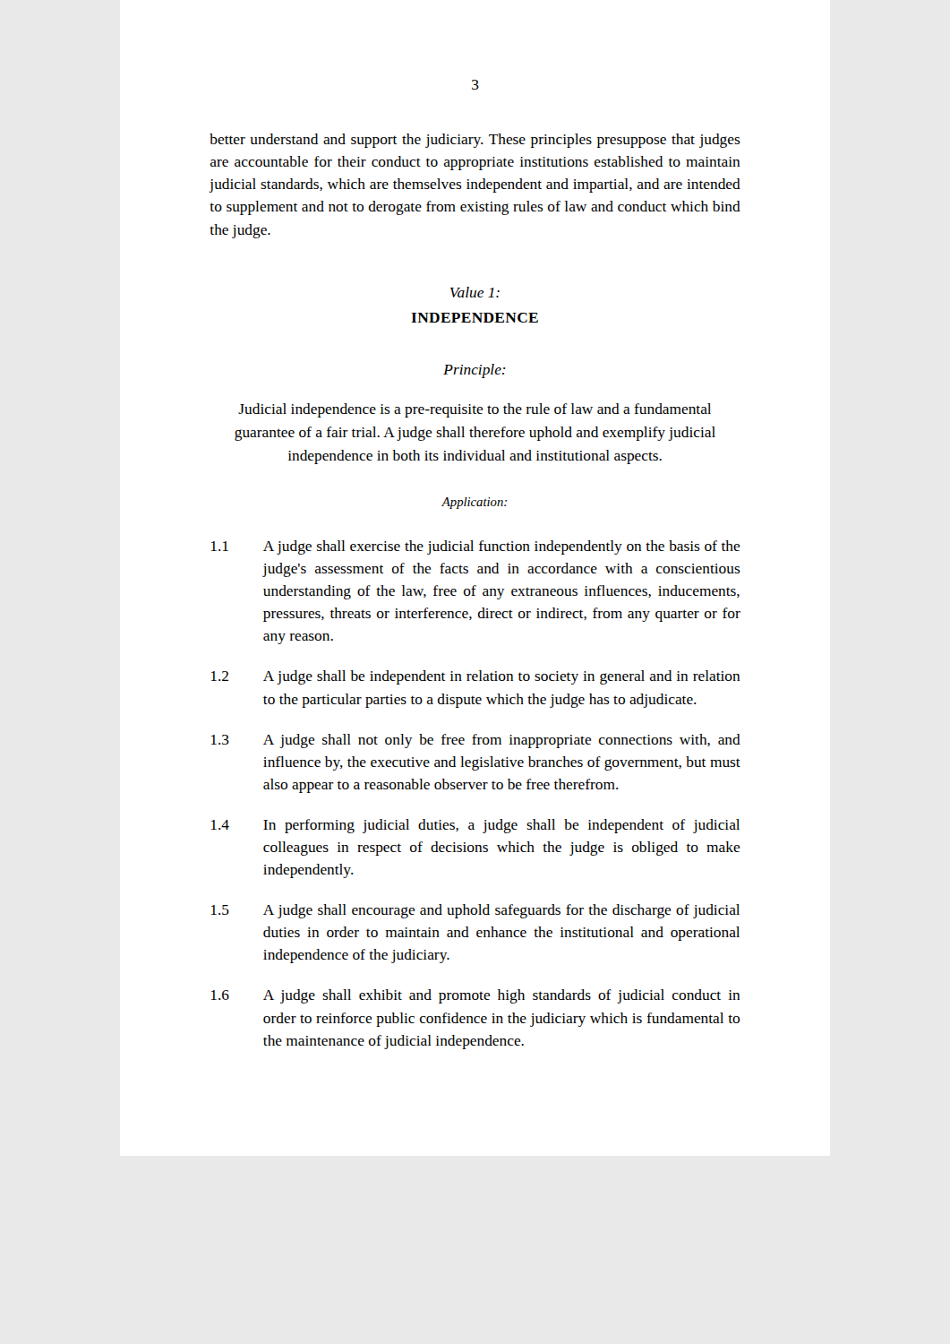3
better understand and support the judiciary. These principles presuppose that judges are accountable for their conduct to appropriate institutions established to maintain judicial standards, which are themselves independent and impartial, and are intended to supplement and not to derogate from existing rules of law and conduct which bind the judge.
Value 1:
INDEPENDENCE
Principle:
Judicial independence is a pre-requisite to the rule of law and a fundamental guarantee of a fair trial. A judge shall therefore uphold and exemplify judicial independence in both its individual and institutional aspects.
Application:
| 1.1 | A judge shall exercise the judicial function independently on the basis of the judge's assessment of the facts and in accordance with a conscientious understanding of the law, free of any extraneous influences, inducements, pressures, threats or interference, direct or indirect, from any quarter or for any reason. |
| 1.2 | A judge shall be independent in relation to society in general and in relation to the particular parties to a dispute which the judge has to adjudicate. |
| 1.3 | A judge shall not only be free from inappropriate connections with, and influence by, the executive and legislative branches of government, but must also appear to a reasonable observer to be free therefrom. |
| 1.4 | In performing judicial duties, a judge shall be independent of judicial colleagues in respect of decisions which the judge is obliged to make independently. |
| 1.5 | A judge shall encourage and uphold safeguards for the discharge of judicial duties in order to maintain and enhance the institutional and operational independence of the judiciary. |
| 1.6 | A judge shall exhibit and promote high standards of judicial conduct in order to reinforce public confidence in the judiciary which is fundamental to the maintenance of judicial independence. |